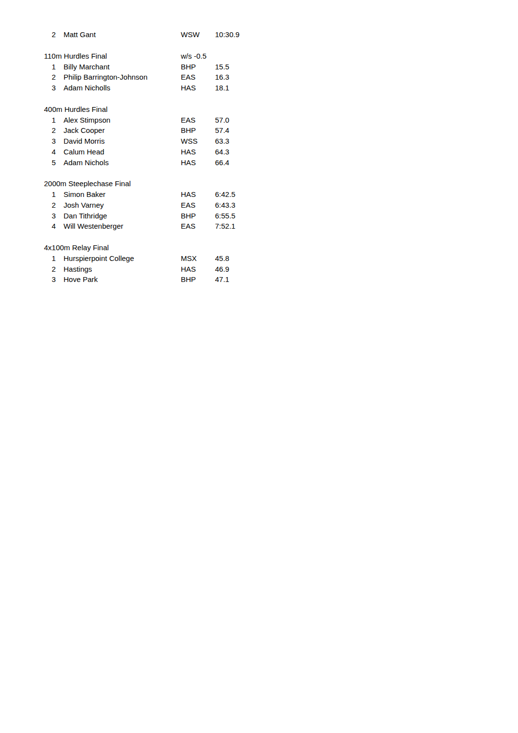| 2 | Matt Gant | WSW | 10:30.9 |
| 110m Hurdles Final | w/s -0.5 |
| 1 | Billy Marchant | BHP | 15.5 |
| 2 | Philip Barrington-Johnson | EAS | 16.3 |
| 3 | Adam Nicholls | HAS | 18.1 |
| 400m Hurdles Final |
| 1 | Alex Stimpson | EAS | 57.0 |
| 2 | Jack Cooper | BHP | 57.4 |
| 3 | David Morris | WSS | 63.3 |
| 4 | Calum Head | HAS | 64.3 |
| 5 | Adam Nichols | HAS | 66.4 |
| 2000m Steeplechase Final |
| 1 | Simon Baker | HAS | 6:42.5 |
| 2 | Josh Varney | EAS | 6:43.3 |
| 3 | Dan Tithridge | BHP | 6:55.5 |
| 4 | Will Westenberger | EAS | 7:52.1 |
| 4x100m Relay Final |
| 1 | Hurspierpoint College | MSX | 45.8 |
| 2 | Hastings | HAS | 46.9 |
| 3 | Hove Park | BHP | 47.1 |